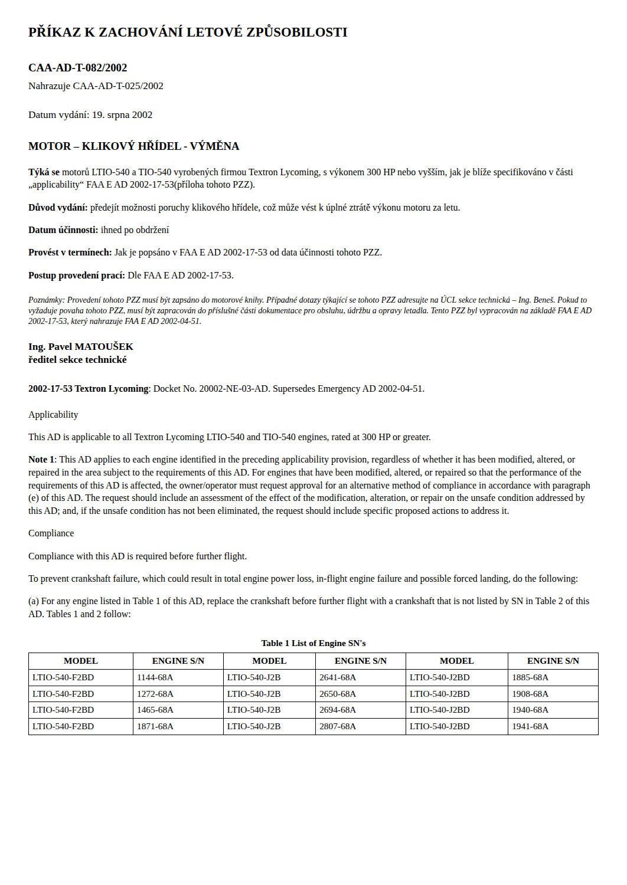PŘÍKAZ K ZACHOVÁNÍ LETOVÉ ZPŮSOBILOSTI
CAA-AD-T-082/2002
Nahrazuje CAA-AD-T-025/2002
Datum vydání: 19. srpna 2002
MOTOR – KLIKOVÝ HŘÍDEL - VÝMĚNA
Týká se motorů LTIO-540 a TIO-540 vyrobených firmou Textron Lycoming, s výkonem 300 HP nebo vyšším, jak je blíže specifikováno v části „applicability“ FAA E AD 2002-17-53(příloha tohoto PZZ).
Důvod vydání: předejít možnosti poruchy klikového hřídele, což může vést k úplné ztrátě výkonu motoru za letu.
Datum účinnosti: ihned po obdržení
Provést v termínech: Jak je popsáno v FAA E AD 2002-17-53 od data účinnosti tohoto PZZ.
Postup provedení prací: Dle FAA E AD 2002-17-53.
Poznámky: Provedení tohoto PZZ musí být zapsáno do motorové knihy. Případné dotazy týkající se tohoto PZZ adresujte na ÚCL sekce technická – Ing. Beneš. Pokud to vyžaduje povaha tohoto PZZ, musí být zapracován do příslušné části dokumentace pro obsluhu, údržbu a opravy letadla. Tento PZZ byl vypracován na základě FAA E AD 2002-17-53, který nahrazuje FAA E AD 2002-04-51.
Ing. Pavel MATOUŠEK
ředitel sekce technické
2002-17-53 Textron Lycoming: Docket No. 20002-NE-03-AD. Supersedes Emergency AD 2002-04-51.
Applicability
This AD is applicable to all Textron Lycoming LTIO-540 and TIO-540 engines, rated at 300 HP or greater.
Note 1: This AD applies to each engine identified in the preceding applicability provision, regardless of whether it has been modified, altered, or repaired in the area subject to the requirements of this AD. For engines that have been modified, altered, or repaired so that the performance of the requirements of this AD is affected, the owner/operator must request approval for an alternative method of compliance in accordance with paragraph (e) of this AD. The request should include an assessment of the effect of the modification, alteration, or repair on the unsafe condition addressed by this AD; and, if the unsafe condition has not been eliminated, the request should include specific proposed actions to address it.
Compliance
Compliance with this AD is required before further flight.
To prevent crankshaft failure, which could result in total engine power loss, in-flight engine failure and possible forced landing, do the following:
(a) For any engine listed in Table 1 of this AD, replace the crankshaft before further flight with a crankshaft that is not listed by SN in Table 2 of this AD. Tables 1 and 2 follow:
Table 1 List of Engine SN's
| MODEL | ENGINE S/N | MODEL | ENGINE S/N | MODEL | ENGINE S/N |
| --- | --- | --- | --- | --- | --- |
| LTIO-540-F2BD | 1144-68A | LTIO-540-J2B | 2641-68A | LTIO-540-J2BD | 1885-68A |
| LTIO-540-F2BD | 1272-68A | LTIO-540-J2B | 2650-68A | LTIO-540-J2BD | 1908-68A |
| LTIO-540-F2BD | 1465-68A | LTIO-540-J2B | 2694-68A | LTIO-540-J2BD | 1940-68A |
| LTIO-540-F2BD | 1871-68A | LTIO-540-J2B | 2807-68A | LTIO-540-J2BD | 1941-68A |